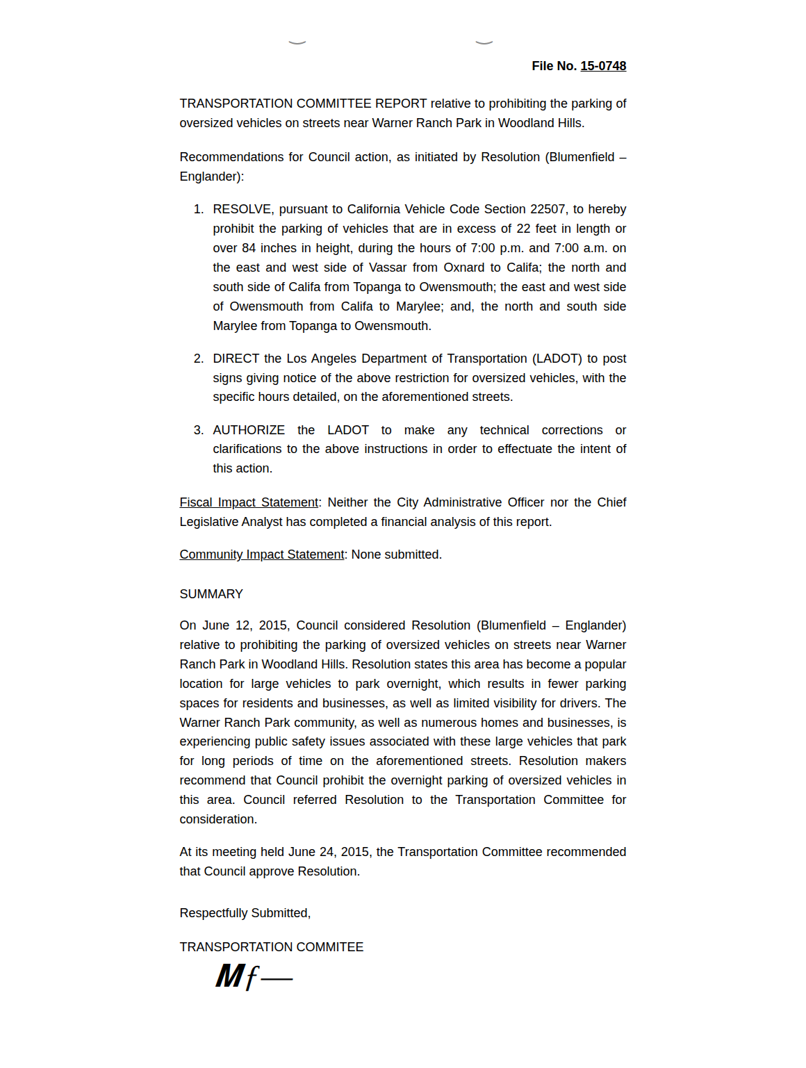‿ ‿
File No. 15-0748
TRANSPORTATION COMMITTEE REPORT relative to prohibiting the parking of oversized vehicles on streets near Warner Ranch Park in Woodland Hills.
Recommendations for Council action, as initiated by Resolution (Blumenfield – Englander):
RESOLVE, pursuant to California Vehicle Code Section 22507, to hereby prohibit the parking of vehicles that are in excess of 22 feet in length or over 84 inches in height, during the hours of 7:00 p.m. and 7:00 a.m. on the east and west side of Vassar from Oxnard to Califa; the north and south side of Califa from Topanga to Owensmouth; the east and west side of Owensmouth from Califa to Marylee; and, the north and south side Marylee from Topanga to Owensmouth.
DIRECT the Los Angeles Department of Transportation (LADOT) to post signs giving notice of the above restriction for oversized vehicles, with the specific hours detailed, on the aforementioned streets.
AUTHORIZE the LADOT to make any technical corrections or clarifications to the above instructions in order to effectuate the intent of this action.
Fiscal Impact Statement: Neither the City Administrative Officer nor the Chief Legislative Analyst has completed a financial analysis of this report.
Community Impact Statement: None submitted.
SUMMARY
On June 12, 2015, Council considered Resolution (Blumenfield – Englander) relative to prohibiting the parking of oversized vehicles on streets near Warner Ranch Park in Woodland Hills. Resolution states this area has become a popular location for large vehicles to park overnight, which results in fewer parking spaces for residents and businesses, as well as limited visibility for drivers. The Warner Ranch Park community, as well as numerous homes and businesses, is experiencing public safety issues associated with these large vehicles that park for long periods of time on the aforementioned streets. Resolution makers recommend that Council prohibit the overnight parking of oversized vehicles in this area. Council referred Resolution to the Transportation Committee for consideration.
At its meeting held June 24, 2015, the Transportation Committee recommended that Council approve Resolution.
Respectfully Submitted,
TRANSPORTATION COMMITEE
𝑴 ƒ —